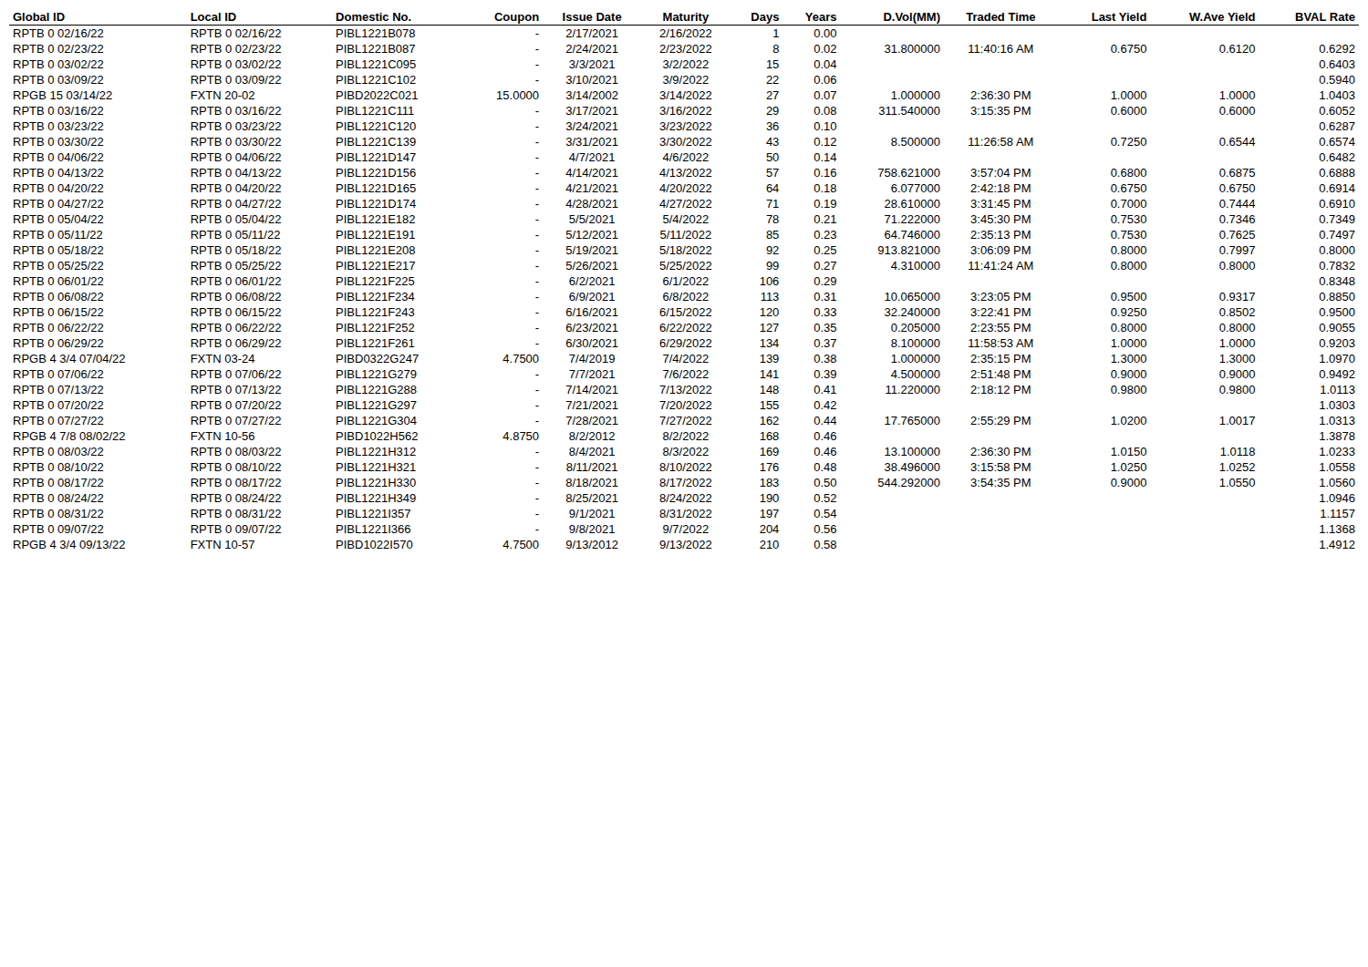| Global ID | Local ID | Domestic No. | Coupon | Issue Date | Maturity | Days | Years | D.Vol(MM) | Traded Time | Last Yield | W.Ave Yield | BVAL Rate |
| --- | --- | --- | --- | --- | --- | --- | --- | --- | --- | --- | --- | --- |
| RPTB 0 02/16/22 | RPTB 0 02/16/22 | PIBL1221B078 | - | 2/17/2021 | 2/16/2022 | 1 | 0.00 | | | | | |
| RPTB 0 02/23/22 | RPTB 0 02/23/22 | PIBL1221B087 | - | 2/24/2021 | 2/23/2022 | 8 | 0.02 | 31.800000 | 11:40:16 AM | 0.6750 | 0.6120 | 0.6292 |
| RPTB 0 03/02/22 | RPTB 0 03/02/22 | PIBL1221C095 | - | 3/3/2021 | 3/2/2022 | 15 | 0.04 | | | | | 0.6403 |
| RPTB 0 03/09/22 | RPTB 0 03/09/22 | PIBL1221C102 | - | 3/10/2021 | 3/9/2022 | 22 | 0.06 | | | | | 0.5940 |
| RPGB 15 03/14/22 | FXTN 20-02 | PIBD2022C021 | 15.0000 | 3/14/2002 | 3/14/2022 | 27 | 0.07 | 1.000000 | 2:36:30 PM | 1.0000 | 1.0000 | 1.0403 |
| RPTB 0 03/16/22 | RPTB 0 03/16/22 | PIBL1221C111 | - | 3/17/2021 | 3/16/2022 | 29 | 0.08 | 311.540000 | 3:15:35 PM | 0.6000 | 0.6000 | 0.6052 |
| RPTB 0 03/23/22 | RPTB 0 03/23/22 | PIBL1221C120 | - | 3/24/2021 | 3/23/2022 | 36 | 0.10 | | | | | 0.6287 |
| RPTB 0 03/30/22 | RPTB 0 03/30/22 | PIBL1221C139 | - | 3/31/2021 | 3/30/2022 | 43 | 0.12 | 8.500000 | 11:26:58 AM | 0.7250 | 0.6544 | 0.6574 |
| RPTB 0 04/06/22 | RPTB 0 04/06/22 | PIBL1221D147 | - | 4/7/2021 | 4/6/2022 | 50 | 0.14 | | | | | 0.6482 |
| RPTB 0 04/13/22 | RPTB 0 04/13/22 | PIBL1221D156 | - | 4/14/2021 | 4/13/2022 | 57 | 0.16 | 758.621000 | 3:57:04 PM | 0.6800 | 0.6875 | 0.6888 |
| RPTB 0 04/20/22 | RPTB 0 04/20/22 | PIBL1221D165 | - | 4/21/2021 | 4/20/2022 | 64 | 0.18 | 6.077000 | 2:42:18 PM | 0.6750 | 0.6750 | 0.6914 |
| RPTB 0 04/27/22 | RPTB 0 04/27/22 | PIBL1221D174 | - | 4/28/2021 | 4/27/2022 | 71 | 0.19 | 28.610000 | 3:31:45 PM | 0.7000 | 0.7444 | 0.6910 |
| RPTB 0 05/04/22 | RPTB 0 05/04/22 | PIBL1221E182 | - | 5/5/2021 | 5/4/2022 | 78 | 0.21 | 71.222000 | 3:45:30 PM | 0.7530 | 0.7346 | 0.7349 |
| RPTB 0 05/11/22 | RPTB 0 05/11/22 | PIBL1221E191 | - | 5/12/2021 | 5/11/2022 | 85 | 0.23 | 64.746000 | 2:35:13 PM | 0.7530 | 0.7625 | 0.7497 |
| RPTB 0 05/18/22 | RPTB 0 05/18/22 | PIBL1221E208 | - | 5/19/2021 | 5/18/2022 | 92 | 0.25 | 913.821000 | 3:06:09 PM | 0.8000 | 0.7997 | 0.8000 |
| RPTB 0 05/25/22 | RPTB 0 05/25/22 | PIBL1221E217 | - | 5/26/2021 | 5/25/2022 | 99 | 0.27 | 4.310000 | 11:41:24 AM | 0.8000 | 0.8000 | 0.7832 |
| RPTB 0 06/01/22 | RPTB 0 06/01/22 | PIBL1221F225 | - | 6/2/2021 | 6/1/2022 | 106 | 0.29 | | | | | 0.8348 |
| RPTB 0 06/08/22 | RPTB 0 06/08/22 | PIBL1221F234 | - | 6/9/2021 | 6/8/2022 | 113 | 0.31 | 10.065000 | 3:23:05 PM | 0.9500 | 0.9317 | 0.8850 |
| RPTB 0 06/15/22 | RPTB 0 06/15/22 | PIBL1221F243 | - | 6/16/2021 | 6/15/2022 | 120 | 0.33 | 32.240000 | 3:22:41 PM | 0.9250 | 0.8502 | 0.9500 |
| RPTB 0 06/22/22 | RPTB 0 06/22/22 | PIBL1221F252 | - | 6/23/2021 | 6/22/2022 | 127 | 0.35 | 0.205000 | 2:23:55 PM | 0.8000 | 0.8000 | 0.9055 |
| RPTB 0 06/29/22 | RPTB 0 06/29/22 | PIBL1221F261 | - | 6/30/2021 | 6/29/2022 | 134 | 0.37 | 8.100000 | 11:58:53 AM | 1.0000 | 1.0000 | 0.9203 |
| RPGB 4 3/4 07/04/22 | FXTN 03-24 | PIBD0322G247 | 4.7500 | 7/4/2019 | 7/4/2022 | 139 | 0.38 | 1.000000 | 2:35:15 PM | 1.3000 | 1.3000 | 1.0970 |
| RPTB 0 07/06/22 | RPTB 0 07/06/22 | PIBL1221G279 | - | 7/7/2021 | 7/6/2022 | 141 | 0.39 | 4.500000 | 2:51:48 PM | 0.9000 | 0.9000 | 0.9492 |
| RPTB 0 07/13/22 | RPTB 0 07/13/22 | PIBL1221G288 | - | 7/14/2021 | 7/13/2022 | 148 | 0.41 | 11.220000 | 2:18:12 PM | 0.9800 | 0.9800 | 1.0113 |
| RPTB 0 07/20/22 | RPTB 0 07/20/22 | PIBL1221G297 | - | 7/21/2021 | 7/20/2022 | 155 | 0.42 | | | | | 1.0303 |
| RPTB 0 07/27/22 | RPTB 0 07/27/22 | PIBL1221G304 | - | 7/28/2021 | 7/27/2022 | 162 | 0.44 | 17.765000 | 2:55:29 PM | 1.0200 | 1.0017 | 1.0313 |
| RPGB 4 7/8 08/02/22 | FXTN 10-56 | PIBD1022H562 | 4.8750 | 8/2/2012 | 8/2/2022 | 168 | 0.46 | | | | | 1.3878 |
| RPTB 0 08/03/22 | RPTB 0 08/03/22 | PIBL1221H312 | - | 8/4/2021 | 8/3/2022 | 169 | 0.46 | 13.100000 | 2:36:30 PM | 1.0150 | 1.0118 | 1.0233 |
| RPTB 0 08/10/22 | RPTB 0 08/10/22 | PIBL1221H321 | - | 8/11/2021 | 8/10/2022 | 176 | 0.48 | 38.496000 | 3:15:58 PM | 1.0250 | 1.0252 | 1.0558 |
| RPTB 0 08/17/22 | RPTB 0 08/17/22 | PIBL1221H330 | - | 8/18/2021 | 8/17/2022 | 183 | 0.50 | 544.292000 | 3:54:35 PM | 0.9000 | 1.0550 | 1.0560 |
| RPTB 0 08/24/22 | RPTB 0 08/24/22 | PIBL1221H349 | - | 8/25/2021 | 8/24/2022 | 190 | 0.52 | | | | | 1.0946 |
| RPTB 0 08/31/22 | RPTB 0 08/31/22 | PIBL1221I357 | - | 9/1/2021 | 8/31/2022 | 197 | 0.54 | | | | | 1.1157 |
| RPTB 0 09/07/22 | RPTB 0 09/07/22 | PIBL1221I366 | - | 9/8/2021 | 9/7/2022 | 204 | 0.56 | | | | | 1.1368 |
| RPGB 4 3/4 09/13/22 | FXTN 10-57 | PIBD1022I570 | 4.7500 | 9/13/2012 | 9/13/2022 | 210 | 0.58 | | | | | 1.4912 |